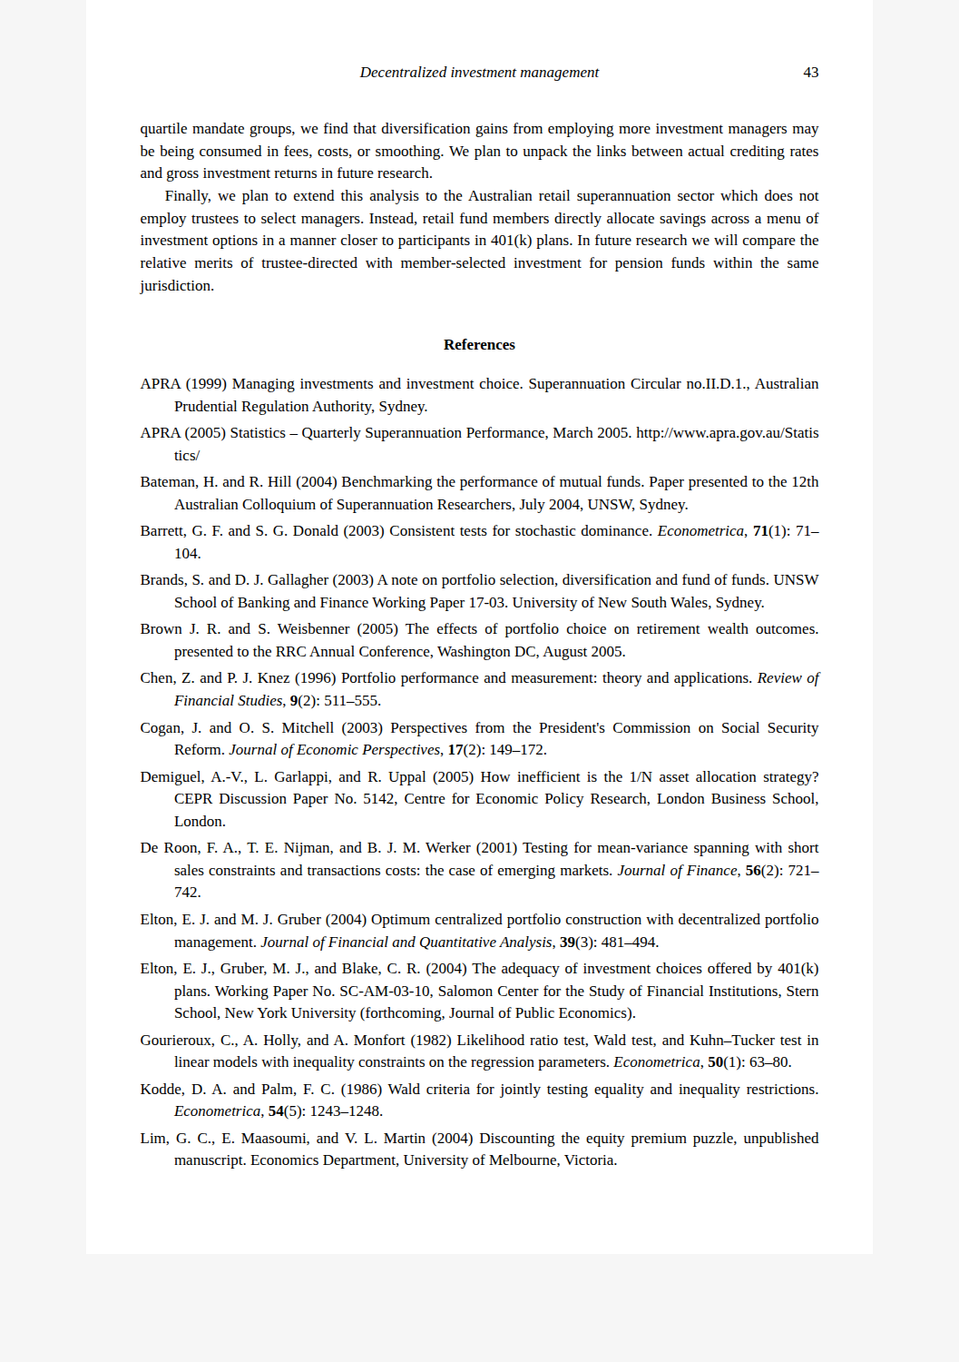Decentralized investment management 43
quartile mandate groups, we find that diversification gains from employing more investment managers may be being consumed in fees, costs, or smoothing. We plan to unpack the links between actual crediting rates and gross investment returns in future research.
Finally, we plan to extend this analysis to the Australian retail superannuation sector which does not employ trustees to select managers. Instead, retail fund members directly allocate savings across a menu of investment options in a manner closer to participants in 401(k) plans. In future research we will compare the relative merits of trustee-directed with member-selected investment for pension funds within the same jurisdiction.
References
APRA (1999) Managing investments and investment choice. Superannuation Circular no.II.D.1., Australian Prudential Regulation Authority, Sydney.
APRA (2005) Statistics – Quarterly Superannuation Performance, March 2005. http://www.apra.gov.au/Statistics/
Bateman, H. and R. Hill (2004) Benchmarking the performance of mutual funds. Paper presented to the 12th Australian Colloquium of Superannuation Researchers, July 2004, UNSW, Sydney.
Barrett, G. F. and S. G. Donald (2003) Consistent tests for stochastic dominance. Econometrica, 71(1): 71–104.
Brands, S. and D. J. Gallagher (2003) A note on portfolio selection, diversification and fund of funds. UNSW School of Banking and Finance Working Paper 17-03. University of New South Wales, Sydney.
Brown J. R. and S. Weisbenner (2005) The effects of portfolio choice on retirement wealth outcomes. presented to the RRC Annual Conference, Washington DC, August 2005.
Chen, Z. and P. J. Knez (1996) Portfolio performance and measurement: theory and applications. Review of Financial Studies, 9(2): 511–555.
Cogan, J. and O. S. Mitchell (2003) Perspectives from the President's Commission on Social Security Reform. Journal of Economic Perspectives, 17(2): 149–172.
Demiguel, A.-V., L. Garlappi, and R. Uppal (2005) How inefficient is the 1/N asset allocation strategy? CEPR Discussion Paper No. 5142, Centre for Economic Policy Research, London Business School, London.
De Roon, F. A., T. E. Nijman, and B. J. M. Werker (2001) Testing for mean-variance spanning with short sales constraints and transactions costs: the case of emerging markets. Journal of Finance, 56(2): 721–742.
Elton, E. J. and M. J. Gruber (2004) Optimum centralized portfolio construction with decentralized portfolio management. Journal of Financial and Quantitative Analysis, 39(3): 481–494.
Elton, E. J., Gruber, M. J., and Blake, C. R. (2004) The adequacy of investment choices offered by 401(k) plans. Working Paper No. SC-AM-03-10, Salomon Center for the Study of Financial Institutions, Stern School, New York University (forthcoming, Journal of Public Economics).
Gourieroux, C., A. Holly, and A. Monfort (1982) Likelihood ratio test, Wald test, and Kuhn–Tucker test in linear models with inequality constraints on the regression parameters. Econometrica, 50(1): 63–80.
Kodde, D. A. and Palm, F. C. (1986) Wald criteria for jointly testing equality and inequality restrictions. Econometrica, 54(5): 1243–1248.
Lim, G. C., E. Maasoumi, and V. L. Martin (2004) Discounting the equity premium puzzle, unpublished manuscript. Economics Department, University of Melbourne, Victoria.